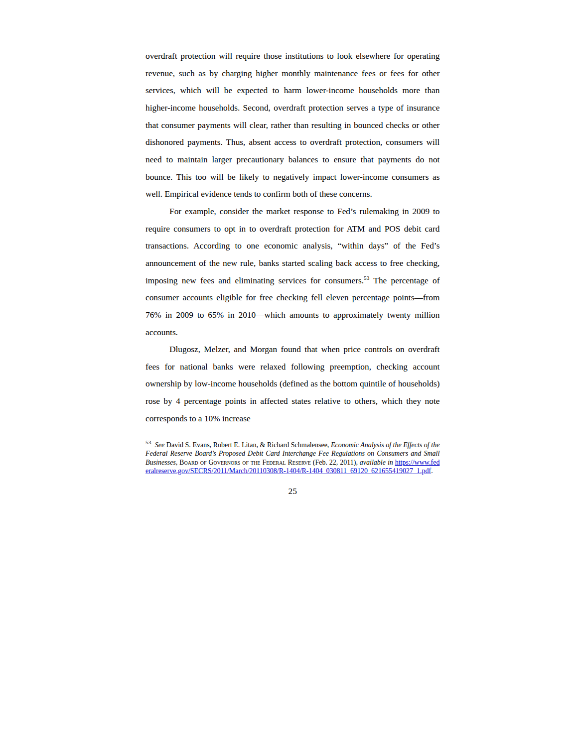overdraft protection will require those institutions to look elsewhere for operating revenue, such as by charging higher monthly maintenance fees or fees for other services, which will be expected to harm lower-income households more than higher-income households. Second, overdraft protection serves a type of insurance that consumer payments will clear, rather than resulting in bounced checks or other dishonored payments. Thus, absent access to overdraft protection, consumers will need to maintain larger precautionary balances to ensure that payments do not bounce. This too will be likely to negatively impact lower-income consumers as well. Empirical evidence tends to confirm both of these concerns.
For example, consider the market response to Fed’s rulemaking in 2009 to require consumers to opt in to overdraft protection for ATM and POS debit card transactions. According to one economic analysis, “within days” of the Fed’s announcement of the new rule, banks started scaling back access to free checking, imposing new fees and eliminating services for consumers.53 The percentage of consumer accounts eligible for free checking fell eleven percentage points—from 76% in 2009 to 65% in 2010—which amounts to approximately twenty million accounts.
Dlugosz, Melzer, and Morgan found that when price controls on overdraft fees for national banks were relaxed following preemption, checking account ownership by low-income households (defined as the bottom quintile of households) rose by 4 percentage points in affected states relative to others, which they note corresponds to a 10% increase
53 See David S. Evans, Robert E. Litan, & Richard Schmalensee, Economic Analysis of the Effects of the Federal Reserve Board’s Proposed Debit Card Interchange Fee Regulations on Consumers and Small Businesses, Board of Governors of the Federal Reserve (Feb. 22, 2011), available in https://www.federalreserve.gov/SECRS/2011/March/20110308/R-1404/R-1404_030811_69120_621655419027_1.pdf.
25